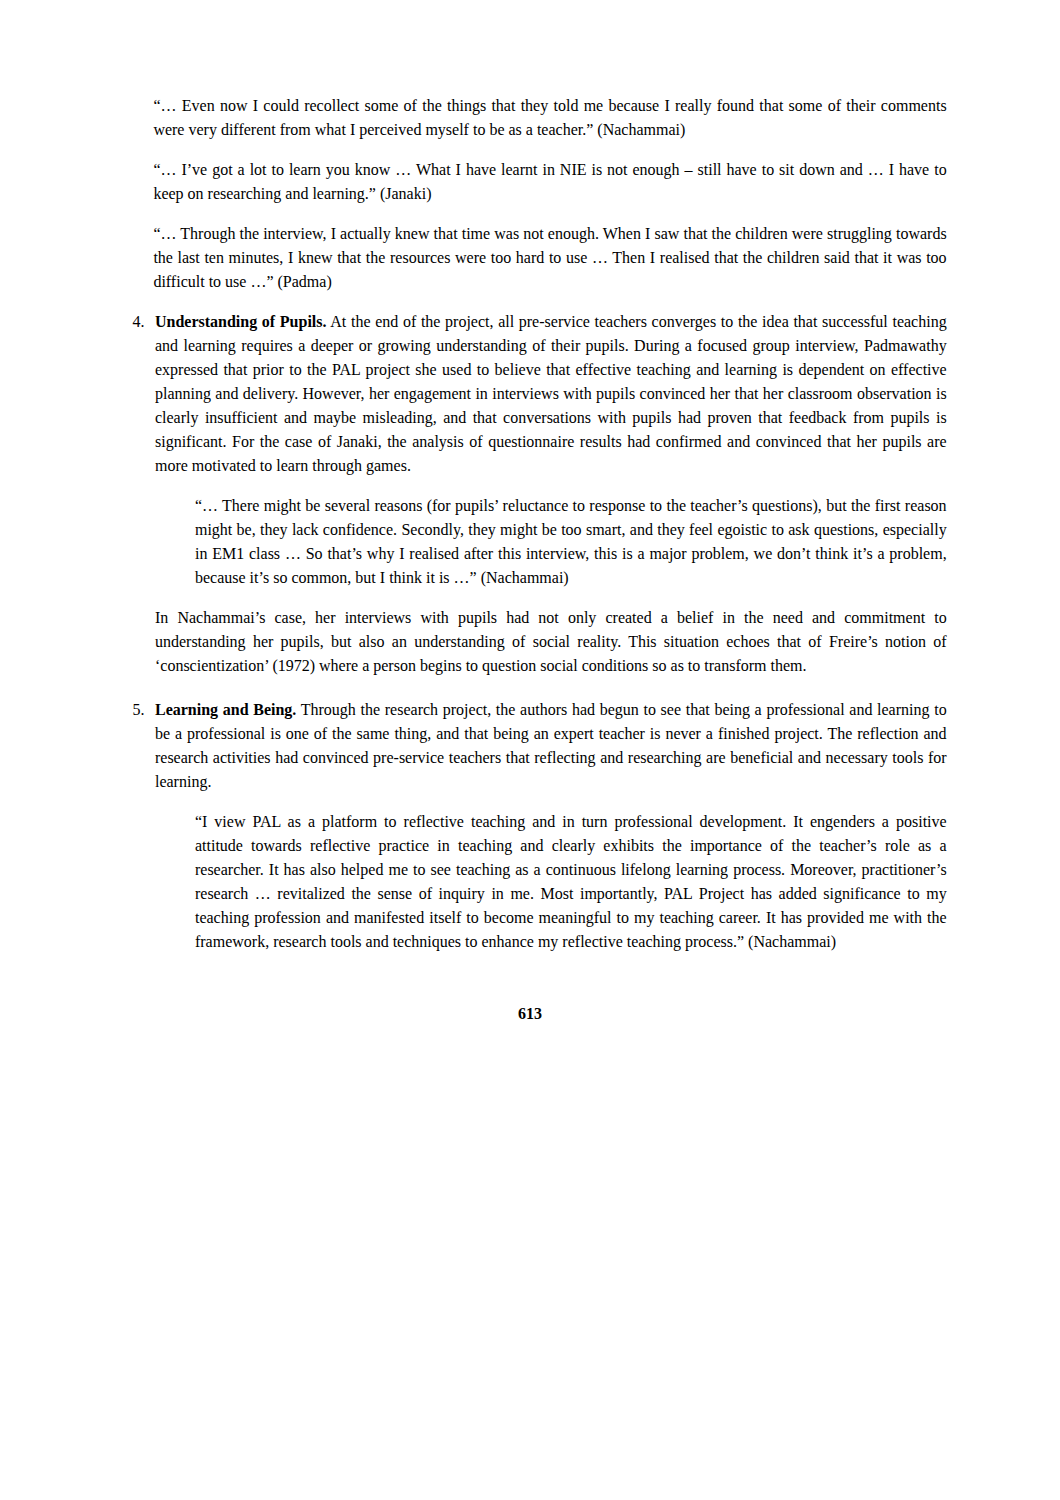“… Even now I could recollect some of the things that they told me because I really found that some of their comments were very different from what I perceived myself to be as a teacher.” (Nachammai)
“… I’ve got a lot to learn you know … What I have learnt in NIE is not enough – still have to sit down and … I have to keep on researching and learning.” (Janaki)
“… Through the interview, I actually knew that time was not enough. When I saw that the children were struggling towards the last ten minutes, I knew that the resources were too hard to use … Then I realised that the children said that it was too difficult to use …” (Padma)
Understanding of Pupils. At the end of the project, all pre-service teachers converges to the idea that successful teaching and learning requires a deeper or growing understanding of their pupils. During a focused group interview, Padmawathy expressed that prior to the PAL project she used to believe that effective teaching and learning is dependent on effective planning and delivery. However, her engagement in interviews with pupils convinced her that her classroom observation is clearly insufficient and maybe misleading, and that conversations with pupils had proven that feedback from pupils is significant. For the case of Janaki, the analysis of questionnaire results had confirmed and convinced that her pupils are more motivated to learn through games.
“… There might be several reasons (for pupils’ reluctance to response to the teacher’s questions), but the first reason might be, they lack confidence. Secondly, they might be too smart, and they feel egoistic to ask questions, especially in EM1 class … So that’s why I realised after this interview, this is a major problem, we don’t think it’s a problem, because it’s so common, but I think it is …” (Nachammai)
In Nachammai’s case, her interviews with pupils had not only created a belief in the need and commitment to understanding her pupils, but also an understanding of social reality. This situation echoes that of Freire’s notion of ‘conscientization’ (1972) where a person begins to question social conditions so as to transform them.
Learning and Being. Through the research project, the authors had begun to see that being a professional and learning to be a professional is one of the same thing, and that being an expert teacher is never a finished project. The reflection and research activities had convinced pre-service teachers that reflecting and researching are beneficial and necessary tools for learning.
“I view PAL as a platform to reflective teaching and in turn professional development. It engenders a positive attitude towards reflective practice in teaching and clearly exhibits the importance of the teacher’s role as a researcher. It has also helped me to see teaching as a continuous lifelong learning process. Moreover, practitioner’s research … revitalized the sense of inquiry in me. Most importantly, PAL Project has added significance to my teaching profession and manifested itself to become meaningful to my teaching career. It has provided me with the framework, research tools and techniques to enhance my reflective teaching process.” (Nachammai)
613